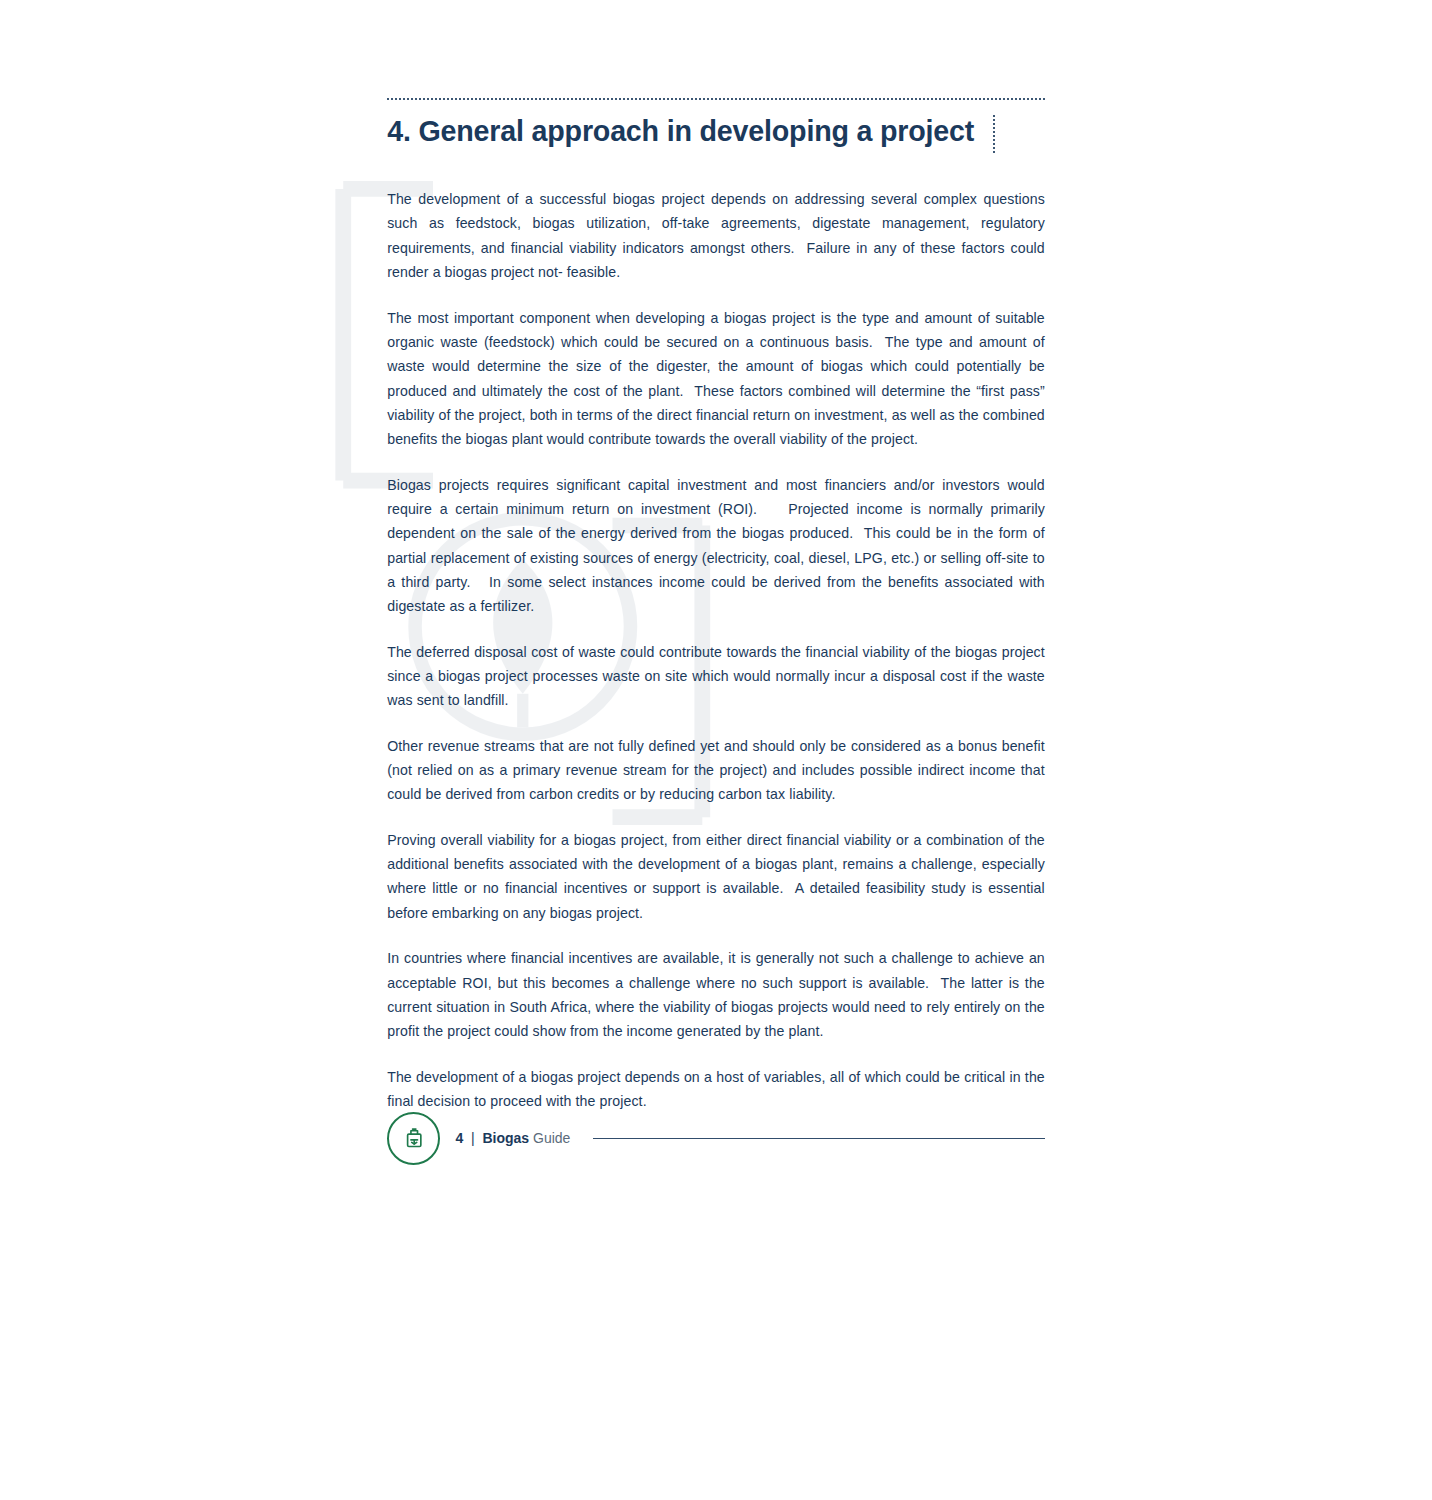4. General approach in developing a project
The development of a successful biogas project depends on addressing several complex questions such as feedstock, biogas utilization, off-take agreements, digestate management, regulatory requirements, and financial viability indicators amongst others. Failure in any of these factors could render a biogas project not- feasible.
The most important component when developing a biogas project is the type and amount of suitable organic waste (feedstock) which could be secured on a continuous basis. The type and amount of waste would determine the size of the digester, the amount of biogas which could potentially be produced and ultimately the cost of the plant. These factors combined will determine the “first pass” viability of the project, both in terms of the direct financial return on investment, as well as the combined benefits the biogas plant would contribute towards the overall viability of the project.
Biogas projects requires significant capital investment and most financiers and/or investors would require a certain minimum return on investment (ROI). Projected income is normally primarily dependent on the sale of the energy derived from the biogas produced. This could be in the form of partial replacement of existing sources of energy (electricity, coal, diesel, LPG, etc.) or selling off-site to a third party. In some select instances income could be derived from the benefits associated with digestate as a fertilizer.
The deferred disposal cost of waste could contribute towards the financial viability of the biogas project since a biogas project processes waste on site which would normally incur a disposal cost if the waste was sent to landfill.
Other revenue streams that are not fully defined yet and should only be considered as a bonus benefit (not relied on as a primary revenue stream for the project) and includes possible indirect income that could be derived from carbon credits or by reducing carbon tax liability.
Proving overall viability for a biogas project, from either direct financial viability or a combination of the additional benefits associated with the development of a biogas plant, remains a challenge, especially where little or no financial incentives or support is available. A detailed feasibility study is essential before embarking on any biogas project.
In countries where financial incentives are available, it is generally not such a challenge to achieve an acceptable ROI, but this becomes a challenge where no such support is available. The latter is the current situation in South Africa, where the viability of biogas projects would need to rely entirely on the profit the project could show from the income generated by the plant.
The development of a biogas project depends on a host of variables, all of which could be critical in the final decision to proceed with the project.
4 | Biogas Guide